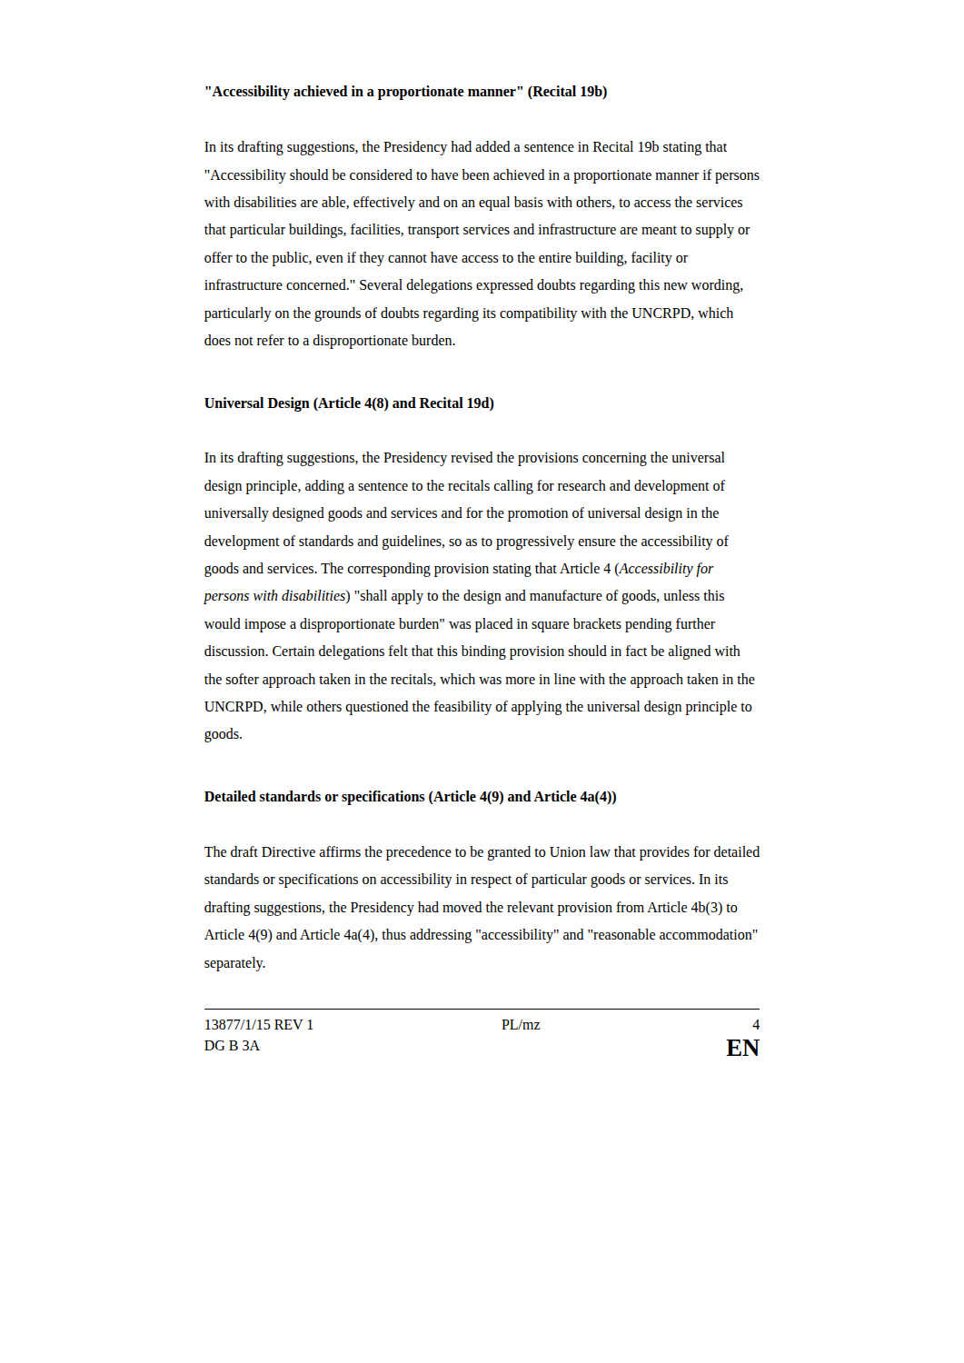"Accessibility achieved in a proportionate manner" (Recital 19b)
In its drafting suggestions, the Presidency had added a sentence in Recital 19b stating that "Accessibility should be considered to have been achieved in a proportionate manner if persons with disabilities are able, effectively and on an equal basis with others, to access the services that particular buildings, facilities, transport services and infrastructure are meant to supply or offer to the public, even if they cannot have access to the entire building, facility or infrastructure concerned." Several delegations expressed doubts regarding this new wording, particularly on the grounds of doubts regarding its compatibility with the UNCRPD, which does not refer to a disproportionate burden.
Universal Design (Article 4(8) and Recital 19d)
In its drafting suggestions, the Presidency revised the provisions concerning the universal design principle, adding a sentence to the recitals calling for research and development of universally designed goods and services and for the promotion of universal design in the development of standards and guidelines, so as to progressively ensure the accessibility of goods and services. The corresponding provision stating that Article 4 (Accessibility for persons with disabilities) "shall apply to the design and manufacture of goods, unless this would impose a disproportionate burden" was placed in square brackets pending further discussion. Certain delegations felt that this binding provision should in fact be aligned with the softer approach taken in the recitals, which was more in line with the approach taken in the UNCRPD, while others questioned the feasibility of applying the universal design principle to goods.
Detailed standards or specifications (Article 4(9) and Article 4a(4))
The draft Directive affirms the precedence to be granted to Union law that provides for detailed standards or specifications on accessibility in respect of particular goods or services. In its drafting suggestions, the Presidency had moved the relevant provision from Article 4b(3) to Article 4(9) and Article 4a(4), thus addressing "accessibility" and "reasonable accommodation" separately.
13877/1/15 REV 1
PL/mz
4
DG B 3A
EN